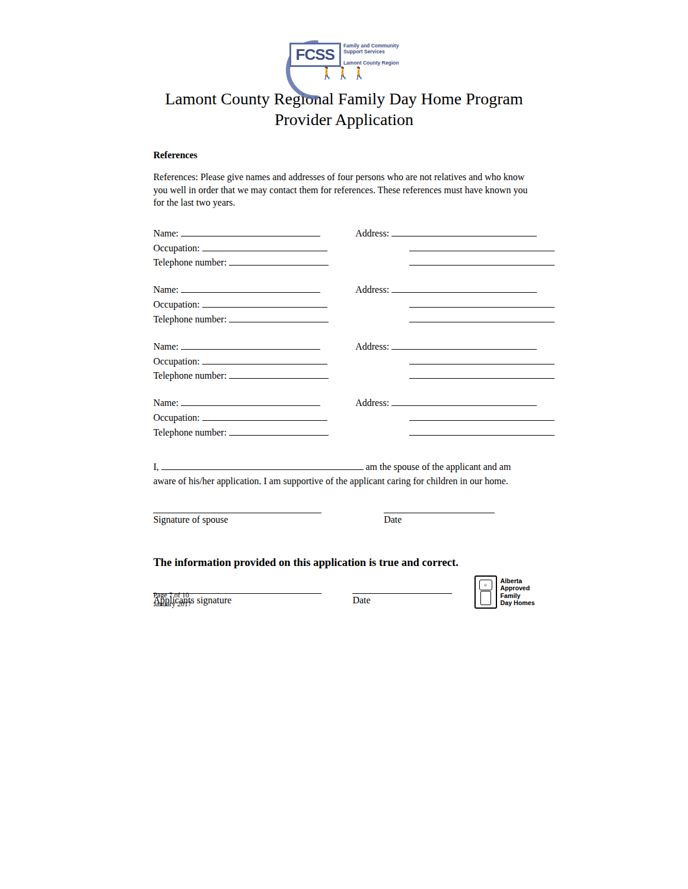FCSS Family and Community
Support Services
Lamont County Region
🚶🚶🚶
Lamont County Regional Family Day Home Program
Provider Application
References
References: Please give names and addresses of four persons who are not relatives and who know you well in order that we may contact them for references. These references must have known you for the last two years.
Name:
Address:
Occupation:
Telephone number:
Name:
Address:
Occupation:
Telephone number:
Name:
Address:
Occupation:
Telephone number:
Name:
Address:
Occupation:
Telephone number:
I, am the spouse of the applicant and am aware of his/her application. I am supportive of the applicant caring for children in our home.
Signature of spouse
Date
The information provided on this application is true and correct.
Applicants signature
Date
Page 7 of 10
January 2017
☺
Alberta
Approved
Family
Day Homes